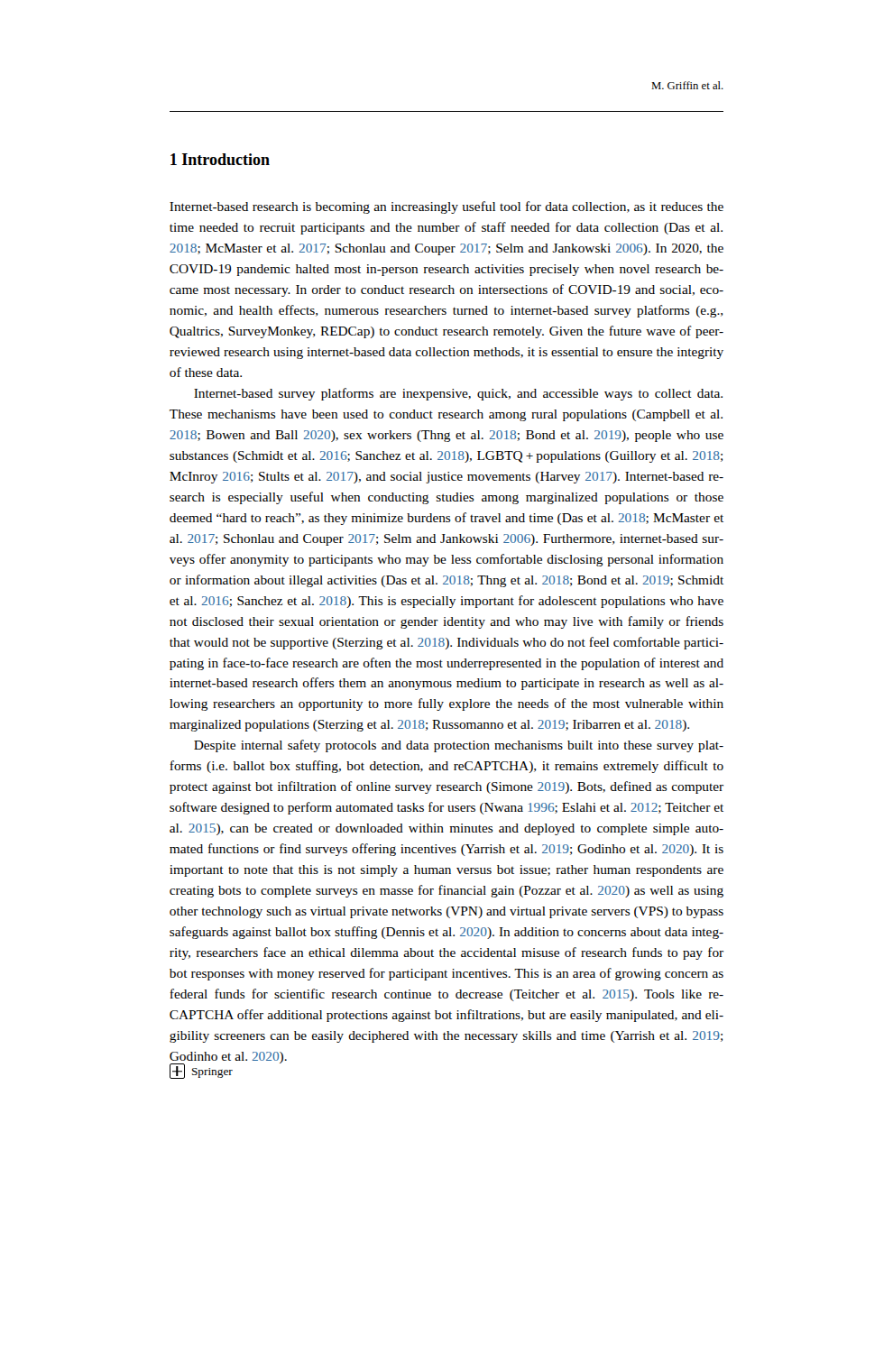M. Griffin et al.
1 Introduction
Internet-based research is becoming an increasingly useful tool for data collection, as it reduces the time needed to recruit participants and the number of staff needed for data collection (Das et al. 2018; McMaster et al. 2017; Schonlau and Couper 2017; Selm and Jankowski 2006). In 2020, the COVID-19 pandemic halted most in-person research activities precisely when novel research became most necessary. In order to conduct research on intersections of COVID-19 and social, economic, and health effects, numerous researchers turned to internet-based survey platforms (e.g., Qualtrics, SurveyMonkey, REDCap) to conduct research remotely. Given the future wave of peer-reviewed research using internet-based data collection methods, it is essential to ensure the integrity of these data.
Internet-based survey platforms are inexpensive, quick, and accessible ways to collect data. These mechanisms have been used to conduct research among rural populations (Campbell et al. 2018; Bowen and Ball 2020), sex workers (Thng et al. 2018; Bond et al. 2019), people who use substances (Schmidt et al. 2016; Sanchez et al. 2018), LGBTQ + populations (Guillory et al. 2018; McInroy 2016; Stults et al. 2017), and social justice movements (Harvey 2017). Internet-based research is especially useful when conducting studies among marginalized populations or those deemed “hard to reach”, as they minimize burdens of travel and time (Das et al. 2018; McMaster et al. 2017; Schonlau and Couper 2017; Selm and Jankowski 2006). Furthermore, internet-based surveys offer anonymity to participants who may be less comfortable disclosing personal information or information about illegal activities (Das et al. 2018; Thng et al. 2018; Bond et al. 2019; Schmidt et al. 2016; Sanchez et al. 2018). This is especially important for adolescent populations who have not disclosed their sexual orientation or gender identity and who may live with family or friends that would not be supportive (Sterzing et al. 2018). Individuals who do not feel comfortable participating in face-to-face research are often the most underrepresented in the population of interest and internet-based research offers them an anonymous medium to participate in research as well as allowing researchers an opportunity to more fully explore the needs of the most vulnerable within marginalized populations (Sterzing et al. 2018; Russomanno et al. 2019; Iribarren et al. 2018).
Despite internal safety protocols and data protection mechanisms built into these survey platforms (i.e. ballot box stuffing, bot detection, and reCAPTCHA), it remains extremely difficult to protect against bot infiltration of online survey research (Simone 2019). Bots, defined as computer software designed to perform automated tasks for users (Nwana 1996; Eslahi et al. 2012; Teitcher et al. 2015), can be created or downloaded within minutes and deployed to complete simple automated functions or find surveys offering incentives (Yarrish et al. 2019; Godinho et al. 2020). It is important to note that this is not simply a human versus bot issue; rather human respondents are creating bots to complete surveys en masse for financial gain (Pozzar et al. 2020) as well as using other technology such as virtual private networks (VPN) and virtual private servers (VPS) to bypass safeguards against ballot box stuffing (Dennis et al. 2020). In addition to concerns about data integrity, researchers face an ethical dilemma about the accidental misuse of research funds to pay for bot responses with money reserved for participant incentives. This is an area of growing concern as federal funds for scientific research continue to decrease (Teitcher et al. 2015). Tools like reCAPTCHA offer additional protections against bot infiltrations, but are easily manipulated, and eligibility screeners can be easily deciphered with the necessary skills and time (Yarrish et al. 2019; Godinho et al. 2020).
Springer